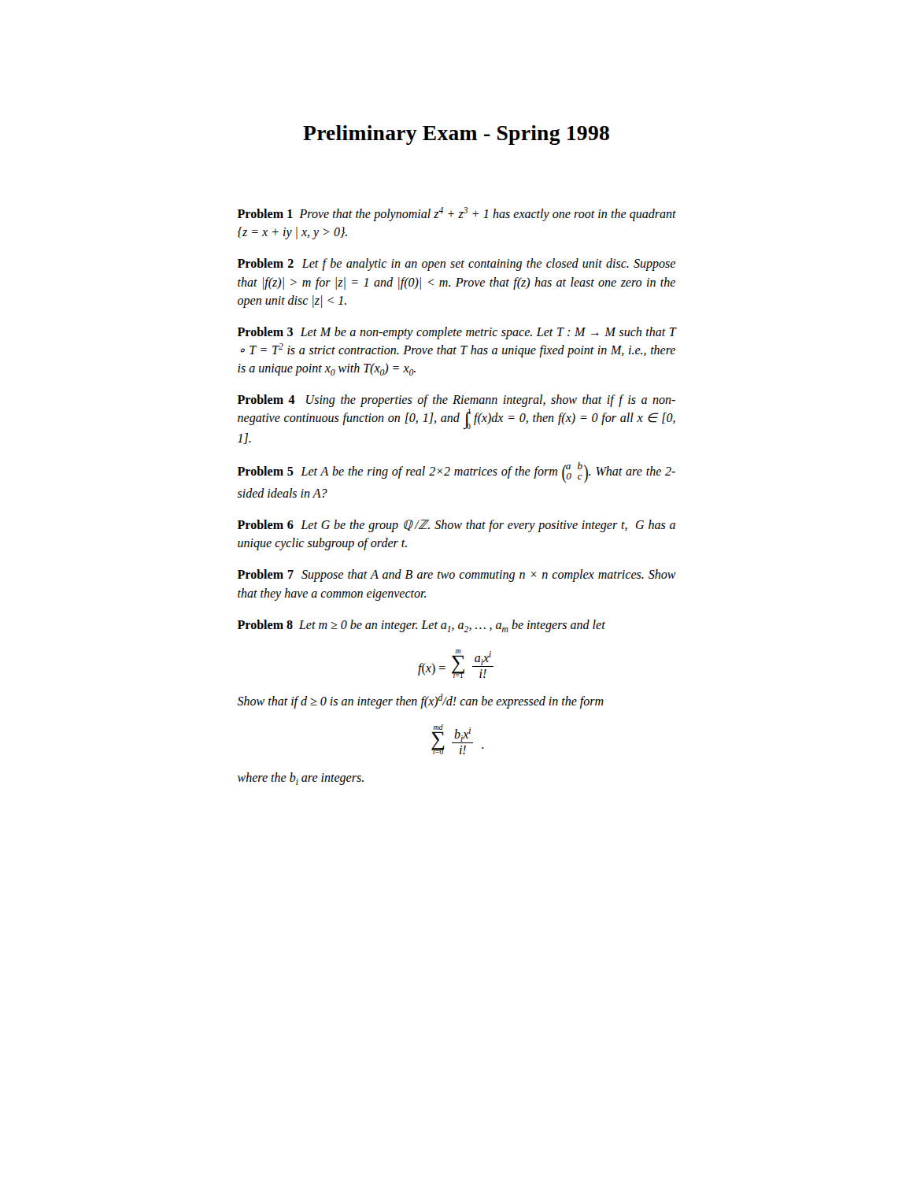Preliminary Exam - Spring 1998
Problem 1 Prove that the polynomial z4 + z3 + 1 has exactly one root in the quadrant {z = x + iy | x, y > 0}.
Problem 2 Let f be analytic in an open set containing the closed unit disc. Suppose that |f(z)| > m for |z| = 1 and |f(0)| < m. Prove that f(z) has at least one zero in the open unit disc |z| < 1.
Problem 3 Let M be a non-empty complete metric space. Let T : M → M such that T ∘ T = T2 is a strict contraction. Prove that T has a unique fixed point in M, i.e., there is a unique point x0 with T(x0) = x0.
Problem 4 Using the properties of the Riemann integral, show that if f is a non-negative continuous function on [0, 1], and ∫10 f(x)dx = 0, then f(x) = 0 for all x ∈ [0, 1].
Problem 5 Let A be the ring of real 2×2 matrices of the form a b 0 c. What are the 2-sided ideals in A?
Problem 6 Let G be the group ℚ /ℤ. Show that for every positive integer t, G has a unique cyclic subgroup of order t.
Problem 7 Suppose that A and B are two commuting n × n complex matrices. Show that they have a common eigenvector.
Problem 8 Let m ≥ 0 be an integer. Let a1, a2, … , am be integers and let
f(x) = m∑i=1 aixi i!
Show that if d ≥ 0 is an integer then f(x)d/d! can be expressed in the form
md∑i=0 bixi i! .
where the bi are integers.